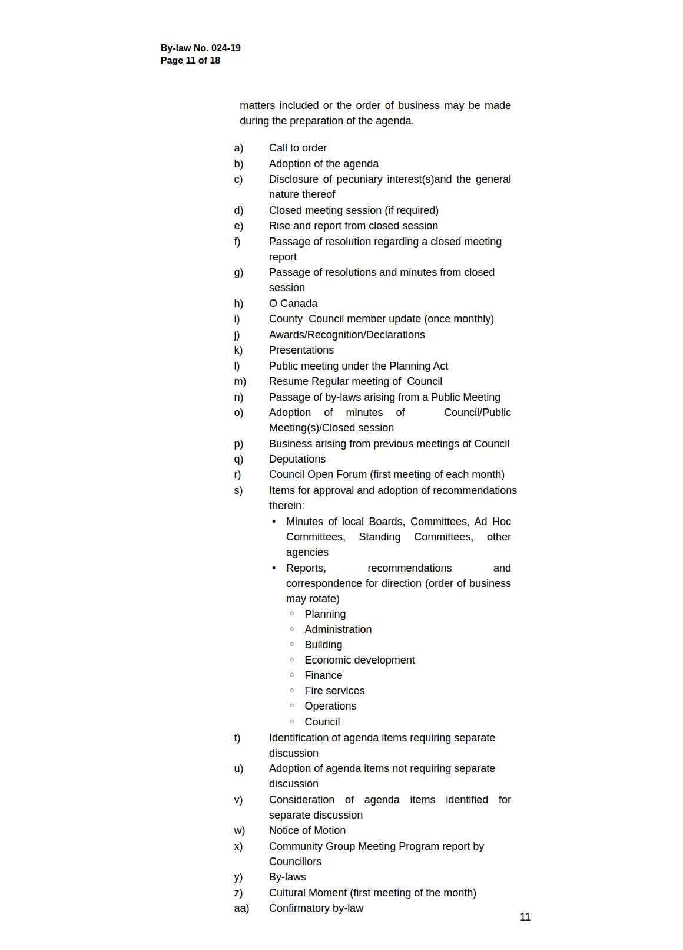By-law No. 024-19
Page 11 of 18
matters included or the order of business may be made during the preparation of the agenda.
a) Call to order
b) Adoption of the agenda
c)
Disclosure of pecuniary interest(s)and the general nature thereof
d) Closed meeting session (if required)
e) Rise and report from closed session
f) Passage of resolution regarding a closed meeting report
g) Passage of resolutions and minutes from closed session
h) O Canada
i) County Council member update (once monthly)
j) Awards/Recognition/Declarations
k) Presentations
l) Public meeting under the Planning Act
m) Resume Regular meeting of Council
n) Passage of by-laws arising from a Public Meeting
o)
Adoption of minutes of Council/Public Meeting(s)/Closed session
p) Business arising from previous meetings of Council
q) Deputations
r) Council Open Forum (first meeting of each month)
s) Items for approval and adoption of recommendations therein:
Minutes of local Boards, Committees, Ad Hoc Committees, Standing Committees, other agencies
Reports, recommendations and correspondence for direction (order of business may rotate)
Planning
Administration
Building
Economic development
Finance
Fire services
Operations
Council
t) Identification of agenda items requiring separate discussion
u) Adoption of agenda items not requiring separate discussion
v)
Consideration of agenda items identified for separate discussion
w) Notice of Motion
x) Community Group Meeting Program report by Councillors
y) By-laws
z) Cultural Moment (first meeting of the month)
aa) Confirmatory by-law
11